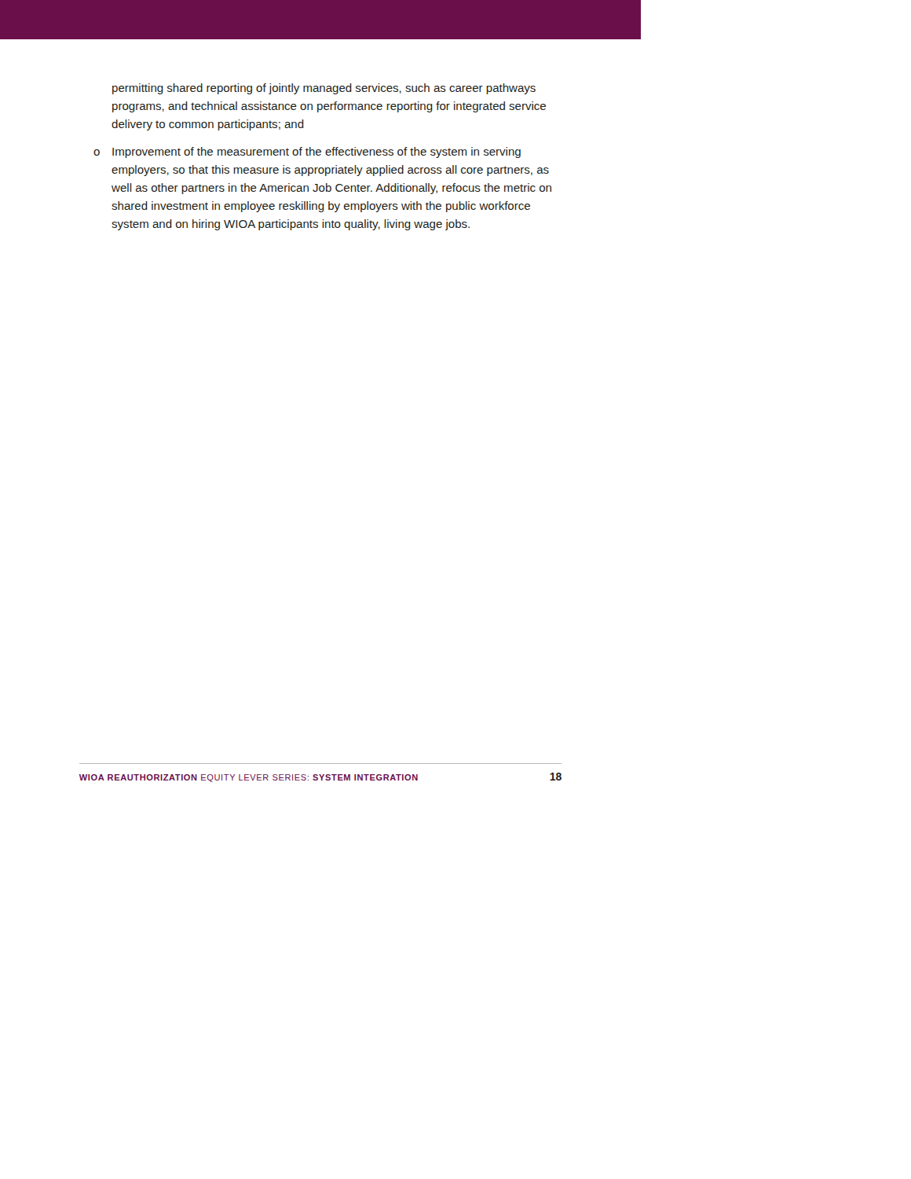permitting shared reporting of jointly managed services, such as career pathways programs, and technical assistance on performance reporting for integrated service delivery to common participants; and
Improvement of the measurement of the effectiveness of the system in serving employers, so that this measure is appropriately applied across all core partners, as well as other partners in the American Job Center. Additionally, refocus the metric on shared investment in employee reskilling by employers with the public workforce system and on hiring WIOA participants into quality, living wage jobs.
WIOA REAUTHORIZATION EQUITY LEVER SERIES: SYSTEM INTEGRATION
18